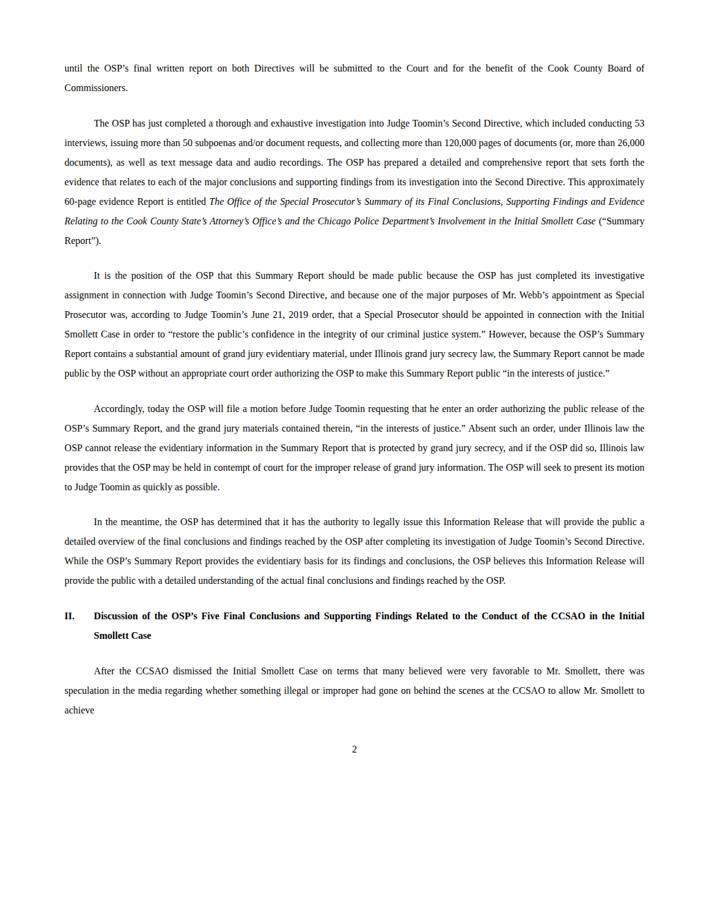until the OSP’s final written report on both Directives will be submitted to the Court and for the benefit of the Cook County Board of Commissioners.
The OSP has just completed a thorough and exhaustive investigation into Judge Toomin’s Second Directive, which included conducting 53 interviews, issuing more than 50 subpoenas and/or document requests, and collecting more than 120,000 pages of documents (or, more than 26,000 documents), as well as text message data and audio recordings. The OSP has prepared a detailed and comprehensive report that sets forth the evidence that relates to each of the major conclusions and supporting findings from its investigation into the Second Directive. This approximately 60-page evidence Report is entitled The Office of the Special Prosecutor’s Summary of its Final Conclusions, Supporting Findings and Evidence Relating to the Cook County State’s Attorney’s Office’s and the Chicago Police Department’s Involvement in the Initial Smollett Case (“Summary Report”).
It is the position of the OSP that this Summary Report should be made public because the OSP has just completed its investigative assignment in connection with Judge Toomin’s Second Directive, and because one of the major purposes of Mr. Webb’s appointment as Special Prosecutor was, according to Judge Toomin’s June 21, 2019 order, that a Special Prosecutor should be appointed in connection with the Initial Smollett Case in order to “restore the public’s confidence in the integrity of our criminal justice system.” However, because the OSP’s Summary Report contains a substantial amount of grand jury evidentiary material, under Illinois grand jury secrecy law, the Summary Report cannot be made public by the OSP without an appropriate court order authorizing the OSP to make this Summary Report public “in the interests of justice.”
Accordingly, today the OSP will file a motion before Judge Toomin requesting that he enter an order authorizing the public release of the OSP’s Summary Report, and the grand jury materials contained therein, “in the interests of justice.” Absent such an order, under Illinois law the OSP cannot release the evidentiary information in the Summary Report that is protected by grand jury secrecy, and if the OSP did so, Illinois law provides that the OSP may be held in contempt of court for the improper release of grand jury information. The OSP will seek to present its motion to Judge Toomin as quickly as possible.
In the meantime, the OSP has determined that it has the authority to legally issue this Information Release that will provide the public a detailed overview of the final conclusions and findings reached by the OSP after completing its investigation of Judge Toomin’s Second Directive. While the OSP’s Summary Report provides the evidentiary basis for its findings and conclusions, the OSP believes this Information Release will provide the public with a detailed understanding of the actual final conclusions and findings reached by the OSP.
II. Discussion of the OSP’s Five Final Conclusions and Supporting Findings Related to the Conduct of the CCSAO in the Initial Smollett Case
After the CCSAO dismissed the Initial Smollett Case on terms that many believed were very favorable to Mr. Smollett, there was speculation in the media regarding whether something illegal or improper had gone on behind the scenes at the CCSAO to allow Mr. Smollett to achieve
2